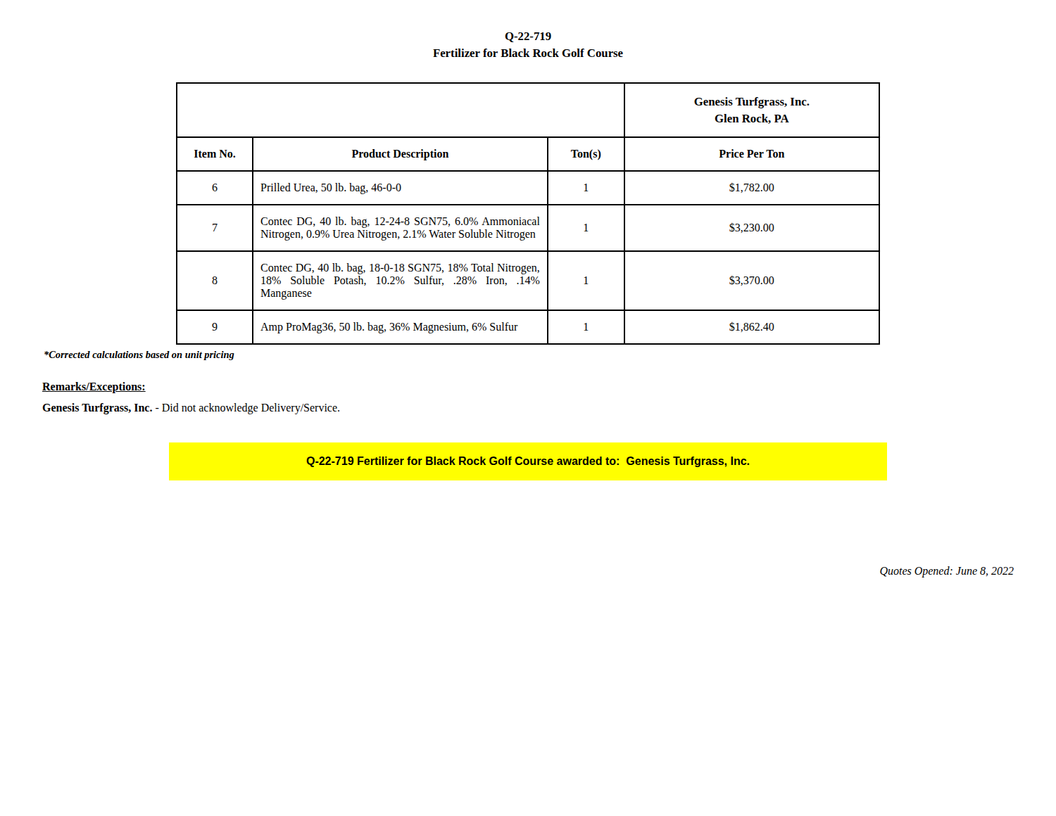Q-22-719
Fertilizer for Black Rock Golf Course
| | Genesis Turfgrass, Inc. Glen Rock, PA |
| Item No. | Product Description | Ton(s) | Price Per Ton |
| 6 | Prilled Urea, 50 lb. bag, 46-0-0 | 1 | $1,782.00 |
| 7 | Contec DG, 40 lb. bag, 12-24-8 SGN75, 6.0% Ammoniacal Nitrogen, 0.9% Urea Nitrogen, 2.1% Water Soluble Nitrogen | 1 | $3,230.00 |
| 8 | Contec DG, 40 lb. bag, 18-0-18 SGN75, 18% Total Nitrogen, 18% Soluble Potash, 10.2% Sulfur, .28% Iron, .14% Manganese | 1 | $3,370.00 |
| 9 | Amp ProMag36, 50 lb. bag, 36% Magnesium, 6% Sulfur | 1 | $1,862.40 |
*Corrected calculations based on unit pricing
Remarks/Exceptions:
Genesis Turfgrass, Inc. - Did not acknowledge Delivery/Service.
Q-22-719 Fertilizer for Black Rock Golf Course awarded to: Genesis Turfgrass, Inc.
Quotes Opened: June 8, 2022